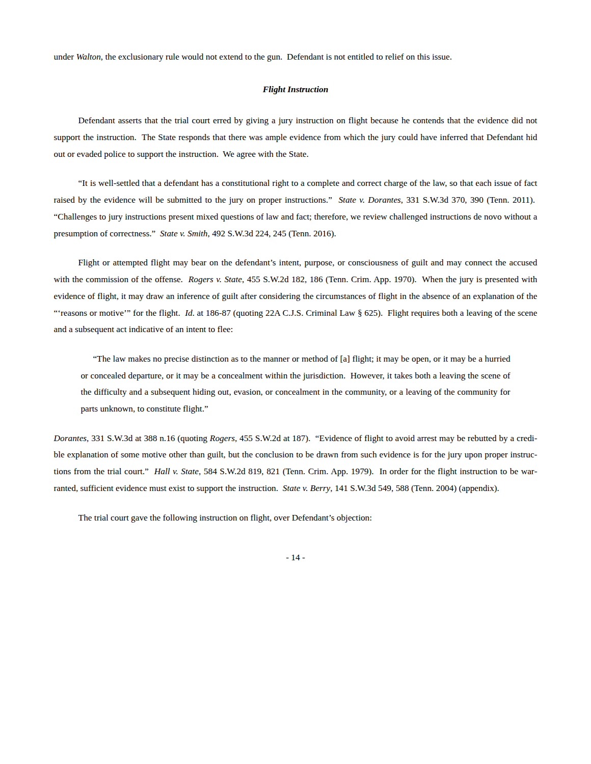under Walton, the exclusionary rule would not extend to the gun. Defendant is not entitled to relief on this issue.
Flight Instruction
Defendant asserts that the trial court erred by giving a jury instruction on flight because he contends that the evidence did not support the instruction. The State responds that there was ample evidence from which the jury could have inferred that Defendant hid out or evaded police to support the instruction. We agree with the State.
“It is well-settled that a defendant has a constitutional right to a complete and correct charge of the law, so that each issue of fact raised by the evidence will be submitted to the jury on proper instructions.” State v. Dorantes, 331 S.W.3d 370, 390 (Tenn. 2011). “Challenges to jury instructions present mixed questions of law and fact; therefore, we review challenged instructions de novo without a presumption of correctness.” State v. Smith, 492 S.W.3d 224, 245 (Tenn. 2016).
Flight or attempted flight may bear on the defendant’s intent, purpose, or consciousness of guilt and may connect the accused with the commission of the offense. Rogers v. State, 455 S.W.2d 182, 186 (Tenn. Crim. App. 1970). When the jury is presented with evidence of flight, it may draw an inference of guilt after considering the circumstances of flight in the absence of an explanation of the “‘reasons or motive’” for the flight. Id. at 186-87 (quoting 22A C.J.S. Criminal Law § 625). Flight requires both a leaving of the scene and a subsequent act indicative of an intent to flee:
“The law makes no precise distinction as to the manner or method of [a] flight; it may be open, or it may be a hurried or concealed departure, or it may be a concealment within the jurisdiction. However, it takes both a leaving the scene of the difficulty and a subsequent hiding out, evasion, or concealment in the community, or a leaving of the community for parts unknown, to constitute flight.”
Dorantes, 331 S.W.3d at 388 n.16 (quoting Rogers, 455 S.W.2d at 187). “Evidence of flight to avoid arrest may be rebutted by a credible explanation of some motive other than guilt, but the conclusion to be drawn from such evidence is for the jury upon proper instructions from the trial court.” Hall v. State, 584 S.W.2d 819, 821 (Tenn. Crim. App. 1979). In order for the flight instruction to be warranted, sufficient evidence must exist to support the instruction. State v. Berry, 141 S.W.3d 549, 588 (Tenn. 2004) (appendix).
The trial court gave the following instruction on flight, over Defendant’s objection:
- 14 -